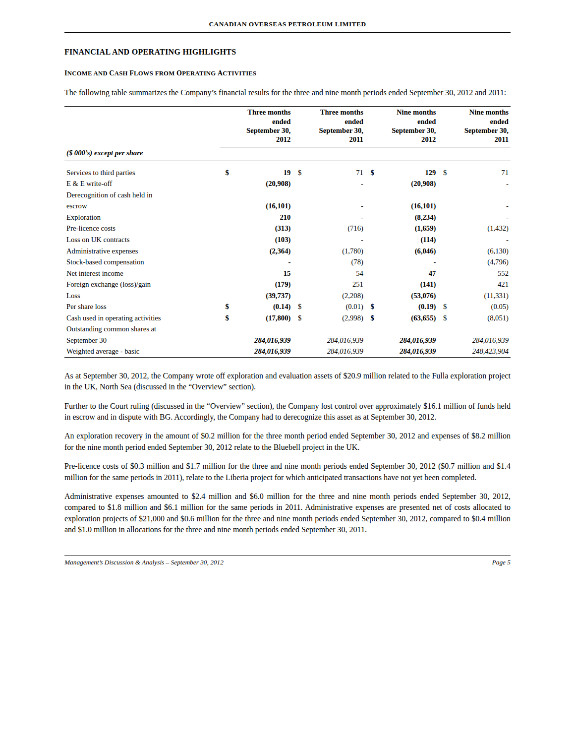CANADIAN OVERSEAS PETROLEUM LIMITED
FINANCIAL AND OPERATING HIGHLIGHTS
INCOME AND CASH FLOWS FROM OPERATING ACTIVITIES
The following table summarizes the Company’s financial results for the three and nine month periods ended September 30, 2012 and 2011:
| | Three months ended September 30, 2012 | Three months ended September 30, 2011 | Nine months ended September 30, 2012 | Nine months ended September 30, 2011 |
| --- | --- | --- | --- | --- |
| ($ 000’s) except per share | | | | |
| Services to third parties | $ | 19 | $ | 71 | $ | 129 | $ | 71 |
| E & E write-off | | (20,908) | | - | | (20,908) | | - |
| Derecognition of cash held in | | | | | | | | |
| escrow | | (16,101) | | - | | (16,101) | | - |
| Exploration | | 210 | | - | | (8,234) | | - |
| Pre-licence costs | | (313) | | (716) | | (1,659) | | (1,432) |
| Loss on UK contracts | | (103) | | - | | (114) | | - |
| Administrative expenses | | (2,364) | | (1,780) | | (6,046) | | (6,130) |
| Stock-based compensation | | - | | (78) | | - | | (4,796) |
| Net interest income | | 15 | | 54 | | 47 | | 552 |
| Foreign exchange (loss)/gain | | (179) | | 251 | | (141) | | 421 |
| Loss | | (39,737) | | (2,208) | | (53,076) | | (11,331) |
| Per share loss | $ | (0.14) | $ | (0.01) | $ | (0.19) | $ | (0.05) |
| Cash used in operating activities | $ | (17,800) | $ | (2,998) | $ | (63,655) | $ | (8,051) |
| Outstanding common shares at | | | | | | | | |
| September 30 | | 284,016,939 | | 284,016,939 | | 284,016,939 | | 284,016,939 |
| Weighted average - basic | | 284,016,939 | | 284,016,939 | | 284,016,939 | | 248,423,904 |
As at September 30, 2012, the Company wrote off exploration and evaluation assets of $20.9 million related to the Fulla exploration project in the UK, North Sea (discussed in the “Overview” section).
Further to the Court ruling (discussed in the “Overview” section), the Company lost control over approximately $16.1 million of funds held in escrow and in dispute with BG. Accordingly, the Company had to derecognize this asset as at September 30, 2012.
An exploration recovery in the amount of $0.2 million for the three month period ended September 30, 2012 and expenses of $8.2 million for the nine month period ended September 30, 2012 relate to the Bluebell project in the UK.
Pre-licence costs of $0.3 million and $1.7 million for the three and nine month periods ended September 30, 2012 ($0.7 million and $1.4 million for the same periods in 2011), relate to the Liberia project for which anticipated transactions have not yet been completed.
Administrative expenses amounted to $2.4 million and $6.0 million for the three and nine month periods ended September 30, 2012, compared to $1.8 million and $6.1 million for the same periods in 2011. Administrative expenses are presented net of costs allocated to exploration projects of $21,000 and $0.6 million for the three and nine month periods ended September 30, 2012, compared to $0.4 million and $1.0 million in allocations for the three and nine month periods ended September 30, 2011.
Management’s Discussion & Analysis – September 30, 2012 Page 5